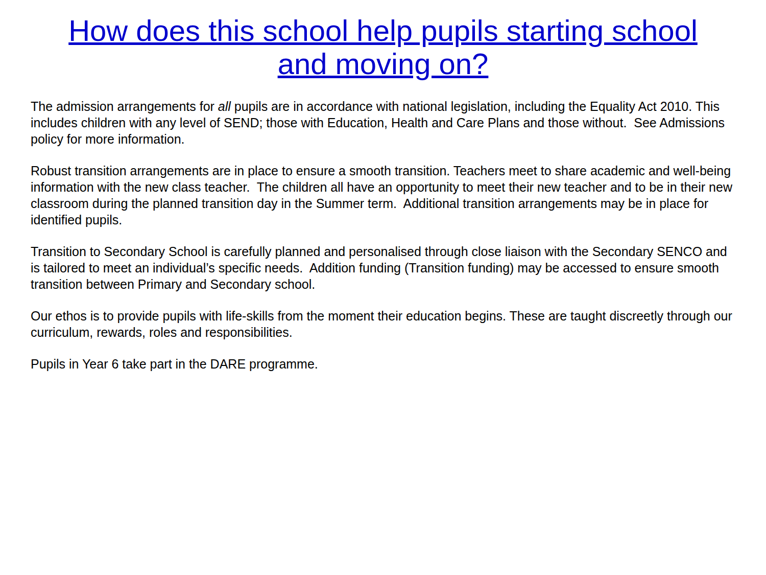How does this school help pupils starting school and moving on?
The admission arrangements for all pupils are in accordance with national legislation, including the Equality Act 2010. This includes children with any level of SEND; those with Education, Health and Care Plans and those without. See Admissions policy for more information.
Robust transition arrangements are in place to ensure a smooth transition. Teachers meet to share academic and well-being information with the new class teacher. The children all have an opportunity to meet their new teacher and to be in their new classroom during the planned transition day in the Summer term. Additional transition arrangements may be in place for identified pupils.
Transition to Secondary School is carefully planned and personalised through close liaison with the Secondary SENCO and is tailored to meet an individual’s specific needs. Addition funding (Transition funding) may be accessed to ensure smooth transition between Primary and Secondary school.
Our ethos is to provide pupils with life-skills from the moment their education begins. These are taught discreetly through our curriculum, rewards, roles and responsibilities.
Pupils in Year 6 take part in the DARE programme.